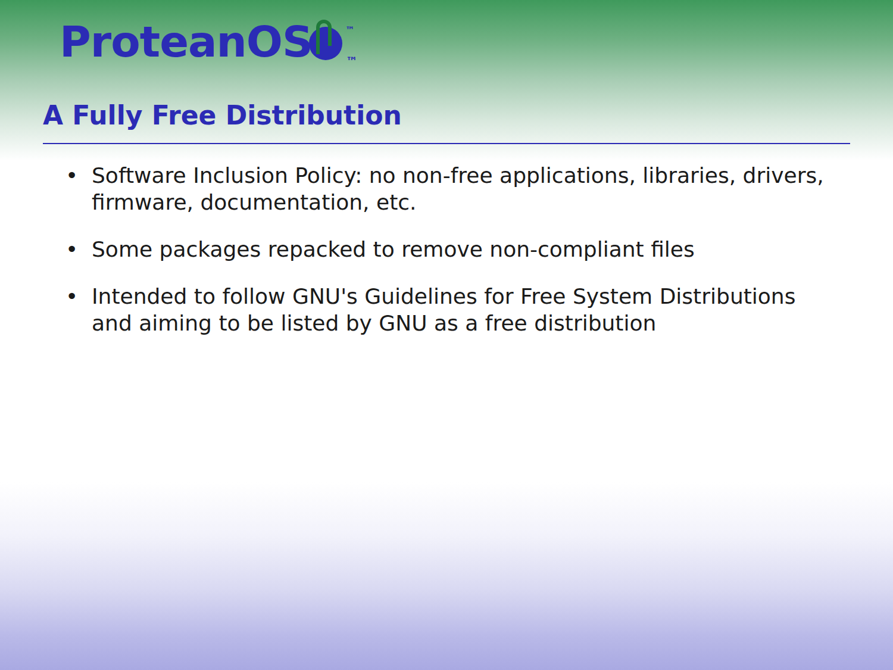ProteanOS ™™
A Fully Free Distribution
Software Inclusion Policy: no non-free applications, libraries, drivers, firmware, documentation, etc.
Some packages repacked to remove non-compliant files
Intended to follow GNU's Guidelines for Free System Distributions and aiming to be listed by GNU as a free distribution